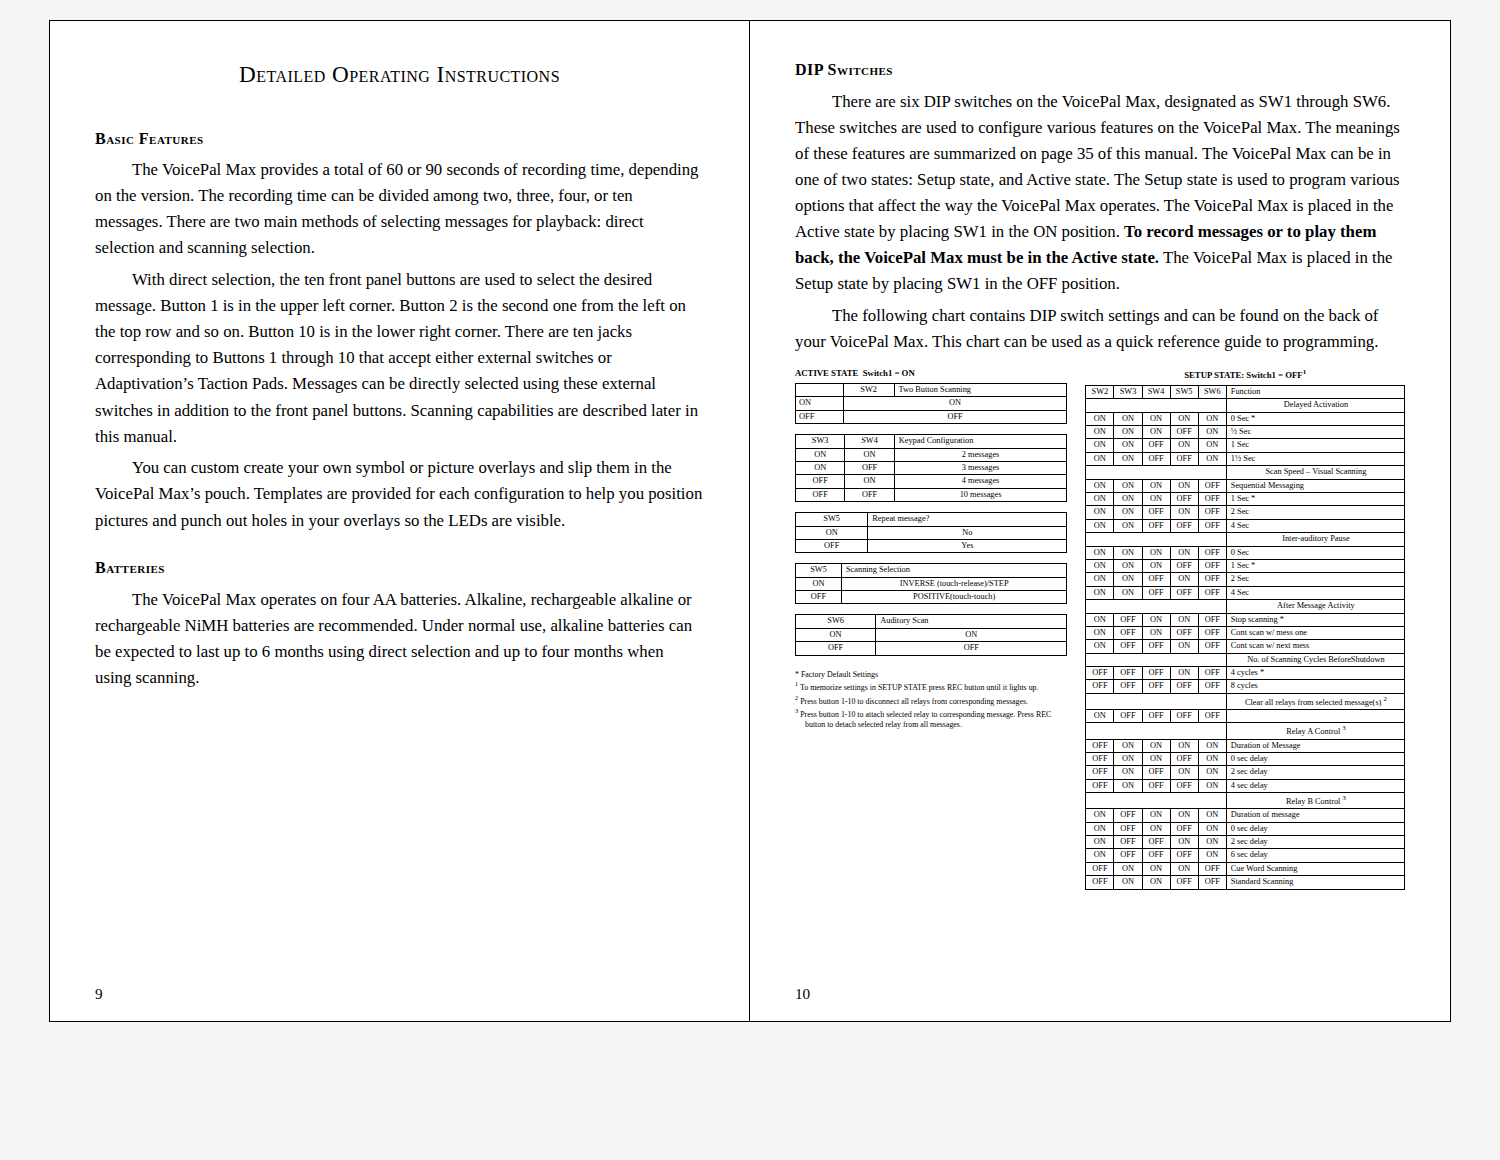Detailed Operating Instructions
Basic Features
The VoicePal Max provides a total of 60 or 90 seconds of recording time, depending on the version. The recording time can be divided among two, three, four, or ten messages. There are two main methods of selecting messages for playback: direct selection and scanning selection.
With direct selection, the ten front panel buttons are used to select the desired message. Button 1 is in the upper left corner. Button 2 is the second one from the left on the top row and so on. Button 10 is in the lower right corner. There are ten jacks corresponding to Buttons 1 through 10 that accept either external switches or Adaptivation’s Taction Pads. Messages can be directly selected using these external switches in addition to the front panel buttons. Scanning capabilities are described later in this manual.
You can custom create your own symbol or picture overlays and slip them in the VoicePal Max’s pouch. Templates are provided for each configuration to help you position pictures and punch out holes in your overlays so the LEDs are visible.
Batteries
The VoicePal Max operates on four AA batteries. Alkaline, rechargeable alkaline or rechargeable NiMH batteries are recommended. Under normal use, alkaline batteries can be expected to last up to 6 months using direct selection and up to four months when using scanning.
9
DIP Switches
There are six DIP switches on the VoicePal Max, designated as SW1 through SW6. These switches are used to configure various features on the VoicePal Max. The meanings of these features are summarized on page 35 of this manual. The VoicePal Max can be in one of two states: Setup state, and Active state. The Setup state is used to program various options that affect the way the VoicePal Max operates. The VoicePal Max is placed in the Active state by placing SW1 in the ON position. To record messages or to play them back, the VoicePal Max must be in the Active state. The VoicePal Max is placed in the Setup state by placing SW1 in the OFF position.
The following chart contains DIP switch settings and can be found on the back of your VoicePal Max. This chart can be used as a quick reference guide to programming.
ACTIVE STATE Switch1 = ON
| | SW2 | Two Button Scanning |
| ON | ON |
| OFF | OFF |
| SW3 | SW4 | Keypad Configuration |
| ON | ON | 2 messages |
| ON | OFF | 3 messages |
| OFF | ON | 4 messages |
| OFF | OFF | 10 messages |
| SW5 | Repeat message? |
| ON | No |
| OFF | Yes |
| SW5 | Scanning Selection |
| ON | INVERSE (touch-release)/STEP |
| OFF | POSITIVE(touch-touch) |
| SW6 | Auditory Scan |
| ON | ON |
| OFF | OFF |
* Factory Default Settings
1 To memorize settings in SETUP STATE press REC button until it lights up.
2 Press button 1-10 to disconnect all relays from corresponding messages.
3 Press button 1-10 to attach selected relay to corresponding message. Press REC button to detach selected relay from all messages.
SETUP STATE: Switch1 = OFF1
| SW2 | SW3 | SW4 | SW5 | SW6 | Function |
| | Delayed Activation |
| ON | ON | ON | ON | ON | 0 Sec * |
| ON | ON | ON | OFF | ON | ½ Sec |
| ON | ON | OFF | ON | ON | 1 Sec |
| ON | ON | OFF | OFF | ON | 1½ Sec |
| | Scan Speed – Visual Scanning |
| ON | ON | ON | ON | OFF | Sequential Messaging |
| ON | ON | ON | OFF | OFF | 1 Sec * |
| ON | ON | OFF | ON | OFF | 2 Sec |
| ON | ON | OFF | OFF | OFF | 4 Sec |
| | Inter-auditory Pause |
| ON | ON | ON | ON | OFF | 0 Sec |
| ON | ON | ON | OFF | OFF | 1 Sec * |
| ON | ON | OFF | ON | OFF | 2 Sec |
| ON | ON | OFF | OFF | OFF | 4 Sec |
| | After Message Activity |
| ON | OFF | ON | ON | OFF | Stop scanning * |
| ON | OFF | ON | OFF | OFF | Cont scan w/ mess one |
| ON | OFF | OFF | ON | OFF | Cont scan w/ next mess |
| | No. of Scanning Cycles BeforeShutdown |
| OFF | OFF | OFF | ON | OFF | 4 cycles * |
| OFF | OFF | OFF | OFF | OFF | 8 cycles |
| | Clear all relays from selected message(s) 2 |
| ON | OFF | OFF | OFF | OFF | |
| | Relay A Control 3 |
| OFF | ON | ON | ON | ON | Duration of Message |
| OFF | ON | ON | OFF | ON | 0 sec delay |
| OFF | ON | OFF | ON | ON | 2 sec delay |
| OFF | ON | OFF | OFF | ON | 4 sec delay |
| | Relay B Control 3 |
| ON | OFF | ON | ON | ON | Duration of message |
| ON | OFF | ON | OFF | ON | 0 sec delay |
| ON | OFF | OFF | ON | ON | 2 sec delay |
| ON | OFF | OFF | OFF | ON | 6 sec delay |
| OFF | ON | ON | ON | OFF | Cue Word Scanning |
| OFF | ON | ON | OFF | OFF | Standard Scanning |
10